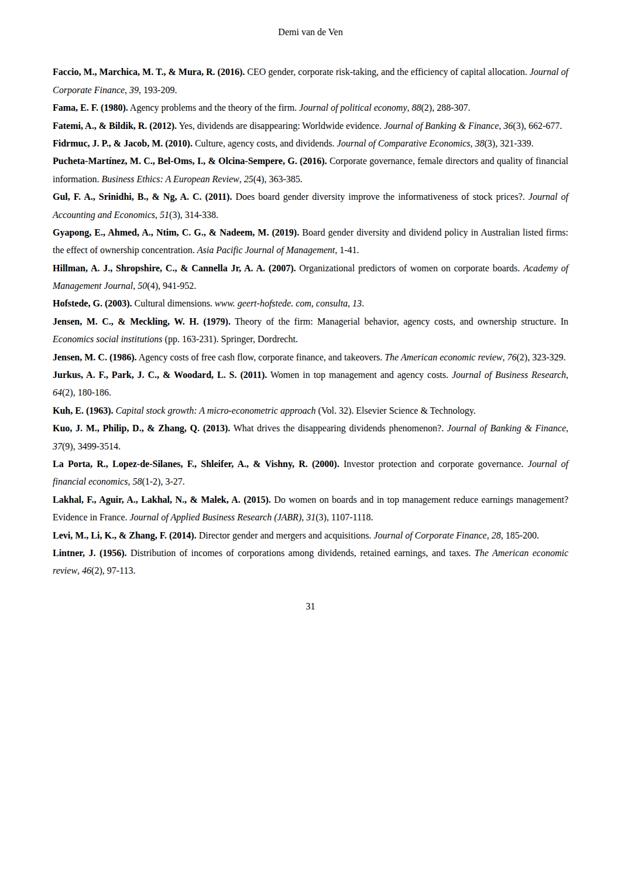Demi van de Ven
Faccio, M., Marchica, M. T., & Mura, R. (2016). CEO gender, corporate risk-taking, and the efficiency of capital allocation. Journal of Corporate Finance, 39, 193-209.
Fama, E. F. (1980). Agency problems and the theory of the firm. Journal of political economy, 88(2), 288-307.
Fatemi, A., & Bildik, R. (2012). Yes, dividends are disappearing: Worldwide evidence. Journal of Banking & Finance, 36(3), 662-677.
Fidrmuc, J. P., & Jacob, M. (2010). Culture, agency costs, and dividends. Journal of Comparative Economics, 38(3), 321-339.
Pucheta-Martínez, M. C., Bel-Oms, I., & Olcina-Sempere, G. (2016). Corporate governance, female directors and quality of financial information. Business Ethics: A European Review, 25(4), 363-385.
Gul, F. A., Srinidhi, B., & Ng, A. C. (2011). Does board gender diversity improve the informativeness of stock prices?. Journal of Accounting and Economics, 51(3), 314-338.
Gyapong, E., Ahmed, A., Ntim, C. G., & Nadeem, M. (2019). Board gender diversity and dividend policy in Australian listed firms: the effect of ownership concentration. Asia Pacific Journal of Management, 1-41.
Hillman, A. J., Shropshire, C., & Cannella Jr, A. A. (2007). Organizational predictors of women on corporate boards. Academy of Management Journal, 50(4), 941-952.
Hofstede, G. (2003). Cultural dimensions. www. geert-hofstede. com, consulta, 13.
Jensen, M. C., & Meckling, W. H. (1979). Theory of the firm: Managerial behavior, agency costs, and ownership structure. In Economics social institutions (pp. 163-231). Springer, Dordrecht.
Jensen, M. C. (1986). Agency costs of free cash flow, corporate finance, and takeovers. The American economic review, 76(2), 323-329.
Jurkus, A. F., Park, J. C., & Woodard, L. S. (2011). Women in top management and agency costs. Journal of Business Research, 64(2), 180-186.
Kuh, E. (1963). Capital stock growth: A micro-econometric approach (Vol. 32). Elsevier Science & Technology.
Kuo, J. M., Philip, D., & Zhang, Q. (2013). What drives the disappearing dividends phenomenon?. Journal of Banking & Finance, 37(9), 3499-3514.
La Porta, R., Lopez-de-Silanes, F., Shleifer, A., & Vishny, R. (2000). Investor protection and corporate governance. Journal of financial economics, 58(1-2), 3-27.
Lakhal, F., Aguir, A., Lakhal, N., & Malek, A. (2015). Do women on boards and in top management reduce earnings management? Evidence in France. Journal of Applied Business Research (JABR), 31(3), 1107-1118.
Levi, M., Li, K., & Zhang, F. (2014). Director gender and mergers and acquisitions. Journal of Corporate Finance, 28, 185-200.
Lintner, J. (1956). Distribution of incomes of corporations among dividends, retained earnings, and taxes. The American economic review, 46(2), 97-113.
31